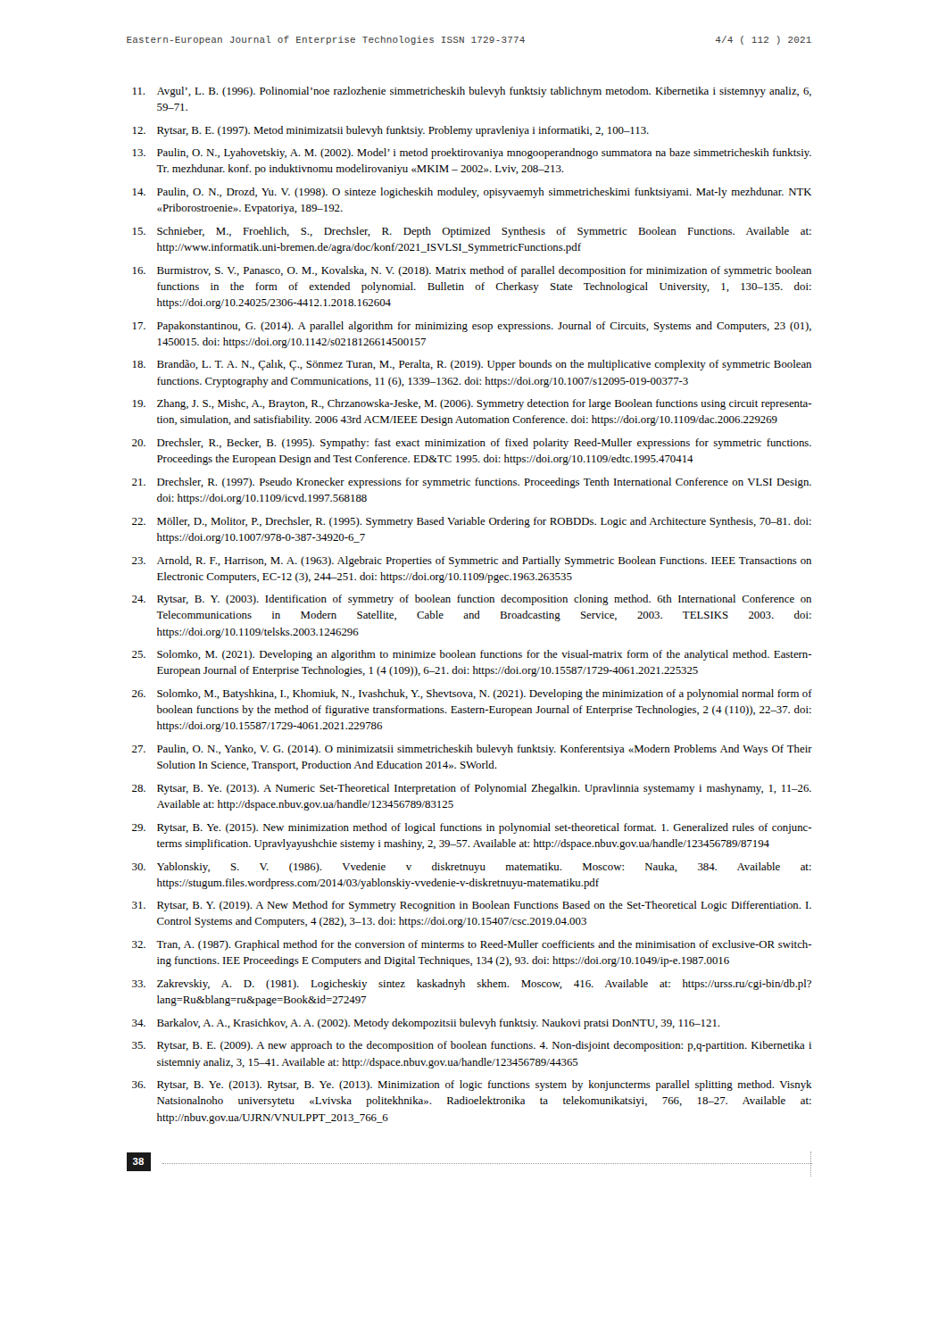Eastern-European Journal of Enterprise Technologies ISSN 1729-3774
4/4 ( 112 ) 2021
Avgul’, L. B. (1996). Polinomial’noe razlozhenie simmetricheskih bulevyh funktsiy tablichnym metodom. Kibernetika i sistemnyy analiz, 6, 59–71.
Rytsar, B. E. (1997). Metod minimizatsii bulevyh funktsiy. Problemy upravleniya i informatiki, 2, 100–113.
Paulin, O. N., Lyahovetskiy, A. M. (2002). Model’ i metod proektirovaniya mnogooperandnogo summatora na baze simmetricheskih funktsiy. Tr. mezhdunar. konf. po induktivnomu modelirovaniyu «MKIM – 2002». Lviv, 208–213.
Paulin, O. N., Drozd, Yu. V. (1998). O sinteze logicheskih moduley, opisyvaemyh simmetricheskimi funktsiyami. Mat-ly mezhdunar. NTK «Priborostroenie». Evpatoriya, 189–192.
Schnieber, M., Froehlich, S., Drechsler, R. Depth Optimized Synthesis of Symmetric Boolean Functions. Available at: http://www.informatik.uni-bremen.de/agra/doc/konf/2021_ISVLSI_SymmetricFunctions.pdf
Burmistrov, S. V., Panasco, O. M., Kovalska, N. V. (2018). Matrix method of parallel decomposition for minimization of symmetric boolean functions in the form of extended polynomial. Bulletin of Cherkasy State Technological University, 1, 130–135. doi: https://doi.org/10.24025/2306-4412.1.2018.162604
Papakonstantinou, G. (2014). A parallel algorithm for minimizing esop expressions. Journal of Circuits, Systems and Computers, 23 (01), 1450015. doi: https://doi.org/10.1142/s0218126614500157
Brandão, L. T. A. N., Çalık, Ç., Sönmez Turan, M., Peralta, R. (2019). Upper bounds on the multiplicative complexity of symmetric Boolean functions. Cryptography and Communications, 11 (6), 1339–1362. doi: https://doi.org/10.1007/s12095-019-00377-3
Zhang, J. S., Mishc, A., Brayton, R., Chrzanowska-Jeske, M. (2006). Symmetry detection for large Boolean functions using circuit representation, simulation, and satisfiability. 2006 43rd ACM/IEEE Design Automation Conference. doi: https://doi.org/10.1109/dac.2006.229269
Drechsler, R., Becker, B. (1995). Sympathy: fast exact minimization of fixed polarity Reed-Muller expressions for symmetric functions. Proceedings the European Design and Test Conference. ED&TC 1995. doi: https://doi.org/10.1109/edtc.1995.470414
Drechsler, R. (1997). Pseudo Kronecker expressions for symmetric functions. Proceedings Tenth International Conference on VLSI Design. doi: https://doi.org/10.1109/icvd.1997.568188
Möller, D., Molitor, P., Drechsler, R. (1995). Symmetry Based Variable Ordering for ROBDDs. Logic and Architecture Synthesis, 70–81. doi: https://doi.org/10.1007/978-0-387-34920-6_7
Arnold, R. F., Harrison, M. A. (1963). Algebraic Properties of Symmetric and Partially Symmetric Boolean Functions. IEEE Transactions on Electronic Computers, EC-12 (3), 244–251. doi: https://doi.org/10.1109/pgec.1963.263535
Rytsar, B. Y. (2003). Identification of symmetry of boolean function decomposition cloning method. 6th International Conference on Telecommunications in Modern Satellite, Cable and Broadcasting Service, 2003. TELSIKS 2003. doi: https://doi.org/10.1109/telsks.2003.1246296
Solomko, M. (2021). Developing an algorithm to minimize boolean functions for the visual-matrix form of the analytical method. Eastern-European Journal of Enterprise Technologies, 1 (4 (109)), 6–21. doi: https://doi.org/10.15587/1729-4061.2021.225325
Solomko, M., Batyshkina, I., Khomiuk, N., Ivashchuk, Y., Shevtsova, N. (2021). Developing the minimization of a polynomial normal form of boolean functions by the method of figurative transformations. Eastern-European Journal of Enterprise Technologies, 2 (4 (110)), 22–37. doi: https://doi.org/10.15587/1729-4061.2021.229786
Paulin, O. N., Yanko, V. G. (2014). O minimizatsii simmetricheskih bulevyh funktsiy. Konferentsiya «Modern Problems And Ways Of Their Solution In Science, Transport, Production And Education 2014». SWorld.
Rytsar, B. Ye. (2013). A Numeric Set-Theoretical Interpretation of Polynomial Zhegalkin. Upravlinnia systemamy i mashynamy, 1, 11–26. Available at: http://dspace.nbuv.gov.ua/handle/123456789/83125
Rytsar, B. Ye. (2015). New minimization method of logical functions in polynomial set-theoretical format. 1. Generalized rules of conjuncterms simplification. Upravlyayushchie sistemy i mashiny, 2, 39–57. Available at: http://dspace.nbuv.gov.ua/handle/123456789/87194
Yablonskiy, S. V. (1986). Vvedenie v diskretnuyu matematiku. Moscow: Nauka, 384. Available at: https://stugum.files.wordpress.com/2014/03/yablonskiy-vvedenie-v-diskretnuyu-matematiku.pdf
Rytsar, B. Y. (2019). A New Method for Symmetry Recognition in Boolean Functions Based on the Set-Theoretical Logic Differentiation. I. Control Systems and Computers, 4 (282), 3–13. doi: https://doi.org/10.15407/csc.2019.04.003
Tran, A. (1987). Graphical method for the conversion of minterms to Reed-Muller coefficients and the minimisation of exclusive-OR switching functions. IEE Proceedings E Computers and Digital Techniques, 134 (2), 93. doi: https://doi.org/10.1049/ip-e.1987.0016
Zakrevskiy, A. D. (1981). Logicheskiy sintez kaskadnyh skhem. Moscow, 416. Available at: https://urss.ru/cgi-bin/db.pl?lang=Ru&blang=ru&page=Book&id=272497
Barkalov, A. A., Krasichkov, A. A. (2002). Metody dekompozitsii bulevyh funktsiy. Naukovi pratsi DonNTU, 39, 116–121.
Rytsar, B. E. (2009). A new approach to the decomposition of boolean functions. 4. Non-disjoint decomposition: p,q-partition. Kibernetika i sistemniy analiz, 3, 15–41. Available at: http://dspace.nbuv.gov.ua/handle/123456789/44365
Rytsar, B. Ye. (2013). Rytsar, B. Ye. (2013). Minimization of logic functions system by konjuncterms parallel splitting method. Visnyk Natsionalnoho universytetu «Lvivska politekhnika». Radioelektronika ta telekomunikatsiyi, 766, 18–27. Available at: http://nbuv.gov.ua/UJRN/VNULPPT_2013_766_6
38